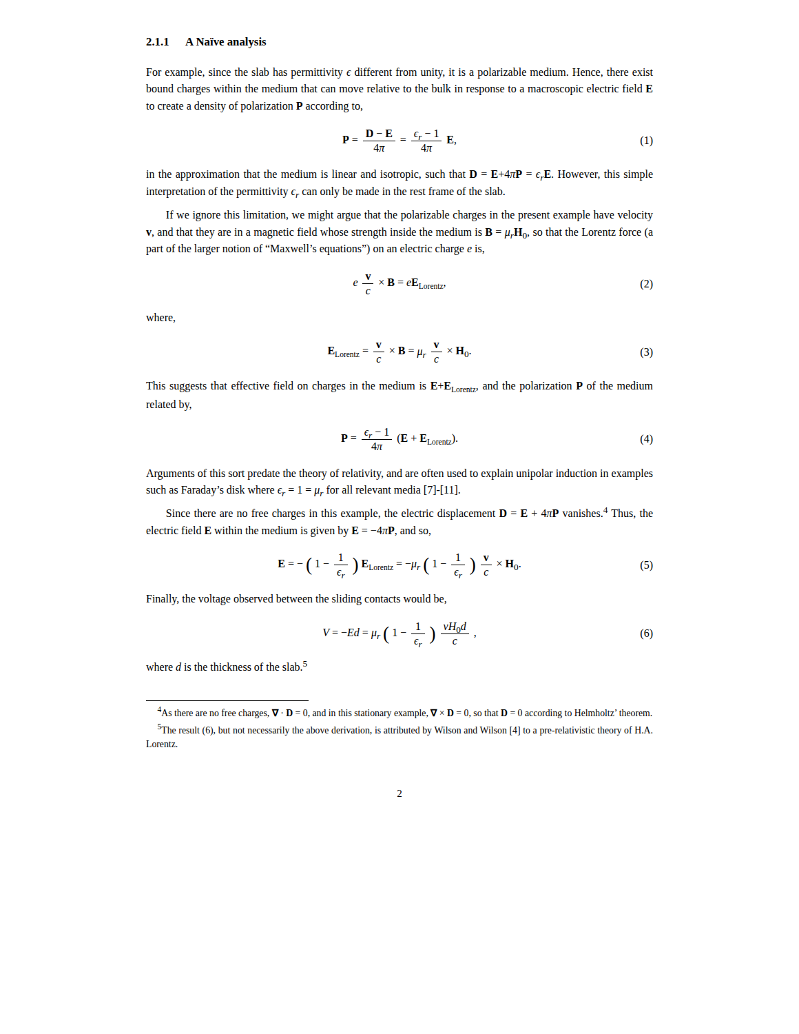2.1.1 A Naïve analysis
For example, since the slab has permittivity ϵ different from unity, it is a polarizable medium. Hence, there exist bound charges within the medium that can move relative to the bulk in response to a macroscopic electric field E to create a density of polarization P according to,
P = D − E 4π = ϵr − 14π E, (1)
in the approximation that the medium is linear and isotropic, such that D = E+4πP = ϵr E. However, this simple interpretation of the permittivity ϵr can only be made in the rest frame of the slab.
If we ignore this limitation, we might argue that the polarizable charges in the present example have velocity v, and that they are in a magnetic field whose strength inside the medium is B = μr H0, so that the Lorentz force (a part of the larger notion of “Maxwell’s equations”) on an electric charge e is,
e vc × B = eELorentz, (2)
where,
ELorentz = vc × B = μr vc × H0. (3)
This suggests that effective field on charges in the medium is E+ELorentz, and the polarization P of the medium related by,
P = ϵr − 14π (E + ELorentz). (4)
Arguments of this sort predate the theory of relativity, and are often used to explain unipolar induction in examples such as Faraday’s disk where ϵr = 1 = μr for all relevant media [7]-[11].
Since there are no free charges in this example, the electric displacement D = E + 4πP vanishes.4 Thus, the electric field E within the medium is given by E = −4πP, and so,
E = − ( 1 − 1 ϵr ) ELorentz = −μr ( 1 − 1 ϵr ) vc × H0. (5)
Finally, the voltage observed between the sliding contacts would be,
V = −Ed = μr ( 1 − 1 ϵr ) vH0d c , (6)
where d is the thickness of the slab.5
4As there are no free charges, ∇ · D = 0, and in this stationary example, ∇ × D = 0, so that D = 0 according to Helmholtz’ theorem.
5The result (6), but not necessarily the above derivation, is attributed by Wilson and Wilson [4] to a pre-relativistic theory of H.A. Lorentz.
2